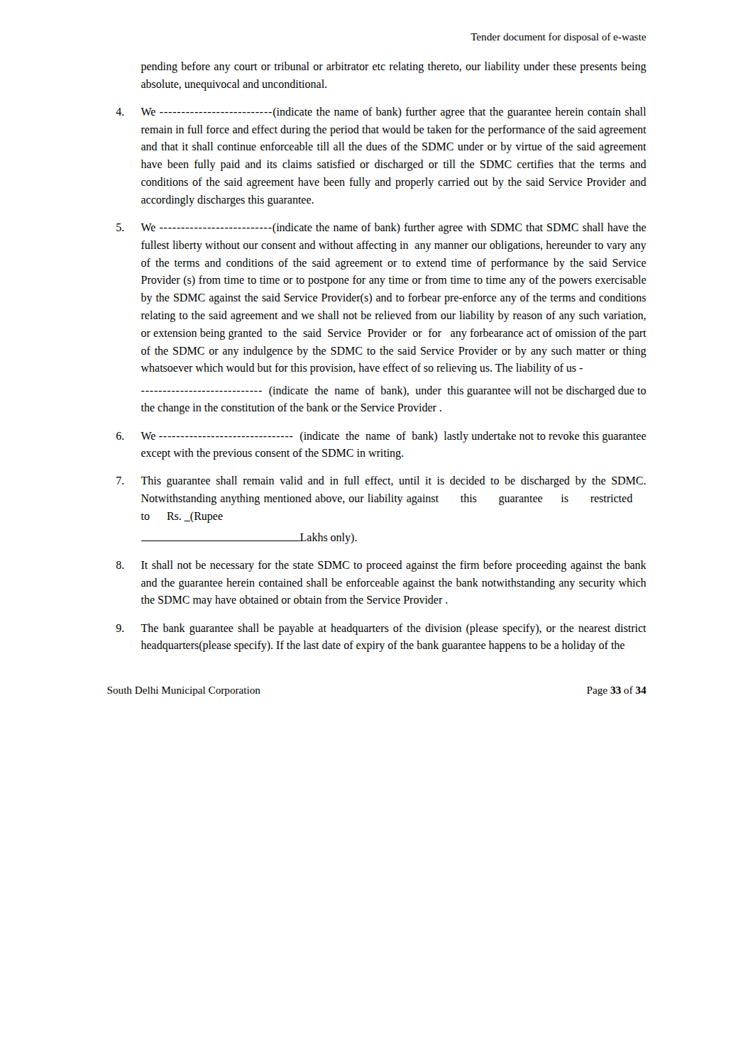Tender document for disposal of e-waste
pending before any court or tribunal or arbitrator etc relating thereto, our liability under these presents being absolute, unequivocal and unconditional.
We --------------------------(indicate the name of bank) further agree that the guarantee herein contain shall remain in full force and effect during the period that would be taken for the performance of the said agreement and that it shall continue enforceable till all the dues of the SDMC under or by virtue of the said agreement have been fully paid and its claims satisfied or discharged or till the SDMC certifies that the terms and conditions of the said agreement have been fully and properly carried out by the said Service Provider and accordingly discharges this guarantee.
We --------------------------(indicate the name of bank) further agree with SDMC that SDMC shall have the fullest liberty without our consent and without affecting in any manner our obligations, hereunder to vary any of the terms and conditions of the said agreement or to extend time of performance by the said Service Provider (s) from time to time or to postpone for any time or from time to time any of the powers exercisable by the SDMC against the said Service Provider(s) and to forbear pre-enforce any of the terms and conditions relating to the said agreement and we shall not be relieved from our liability by reason of any such variation, or extension being granted to the said Service Provider or for any forbearance act of omission of the part of the SDMC or any indulgence by the SDMC to the said Service Provider or by any such matter or thing whatsoever which would but for this provision, have effect of so relieving us. The liability of us - ---------------------------- (indicate the name of bank), under this guarantee will not be discharged due to the change in the constitution of the bank or the Service Provider .
We ------------------------------- (indicate the name of bank) lastly undertake not to revoke this guarantee except with the previous consent of the SDMC in writing.
This guarantee shall remain valid and in full effect, until it is decided to be discharged by the SDMC. Notwithstanding anything mentioned above, our liability against this guarantee is restricted to Rs. _(Rupee Lakhs only).
It shall not be necessary for the state SDMC to proceed against the firm before proceeding against the bank and the guarantee herein contained shall be enforceable against the bank notwithstanding any security which the SDMC may have obtained or obtain from the Service Provider .
The bank guarantee shall be payable at headquarters of the division (please specify), or the nearest district headquarters(please specify). If the last date of expiry of the bank guarantee happens to be a holiday of the
South Delhi Municipal Corporation
Page 33 of 34